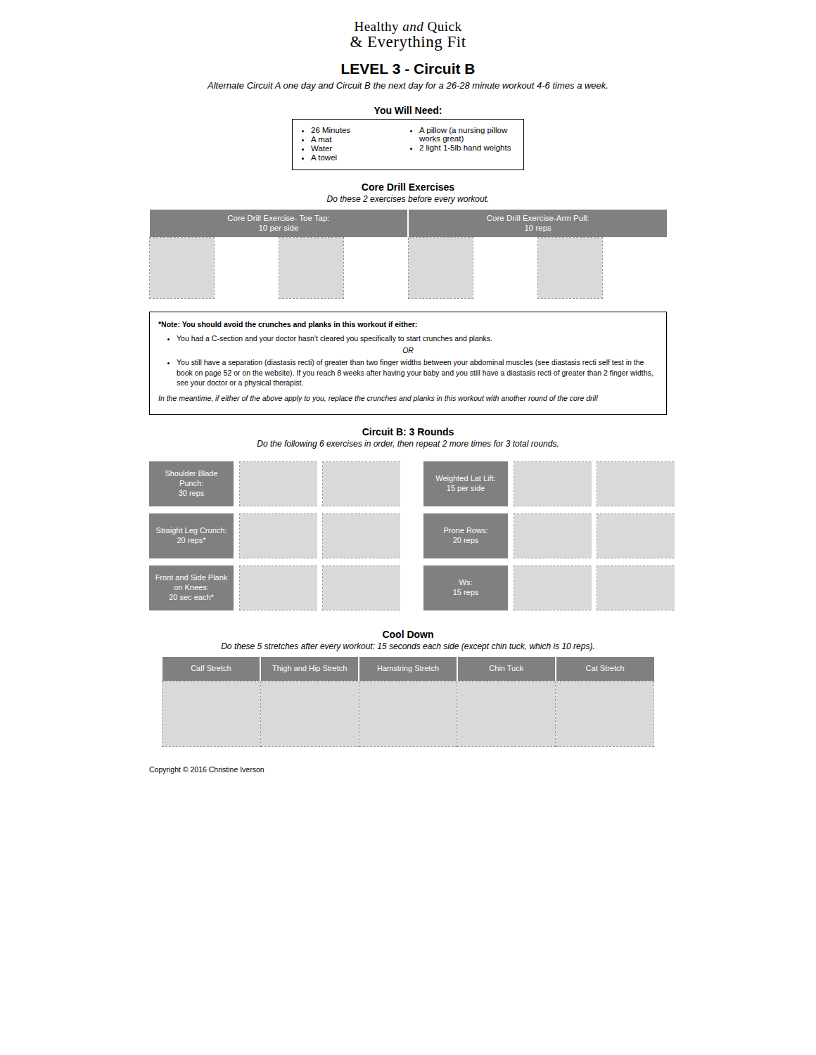Healthy and Quick
& Everything Fit
LEVEL 3 - Circuit B
Alternate Circuit A one day and Circuit B the next day for a 26-28 minute workout 4-6 times a week.
You Will Need:
| 26 Minutes A mat Water A towel | A pillow (a nursing pillow works great) 2 light 1-5lb hand weights |
Core Drill Exercises
Do these 2 exercises before every workout.
| Core Drill Exercise- Toe Tap: 10 per side | Core Drill Exercise-Arm Pull: 10 reps |
*Note: You should avoid the crunches and planks in this workout if either:
You had a C-section and your doctor hasn’t cleared you specifically to start crunches and planks.
OR
You still have a separation (diastasis recti) of greater than two finger widths between your abdominal muscles (see diastasis recti self test in the book on page 52 or on the website). If you reach 8 weeks after having your baby and you still have a diastasis recti of greater than 2 finger widths, see your doctor or a physical therapist.
In the meantime, if either of the above apply to you, replace the crunches and planks in this workout with another round of the core drill
Circuit B: 3 Rounds
Do the following 6 exercises in order, then repeat 2 more times for 3 total rounds.
| Shoulder Blade Punch: 30 reps | | | | | | Weighted Lat Lift: 15 per side | | | | |
| Straight Leg Crunch: 20 reps* | | | | | | Prone Rows: 20 reps | | | | |
| Front and Side Plank on Knees: 20 sec each* | | | | | | Ws: 15 reps | | | | |
Cool Down
Do these 5 stretches after every workout: 15 seconds each side (except chin tuck, which is 10 reps).
| Calf Stretch | Thigh and Hip Stretch | Hamstring Stretch | Chin Tuck | Cat Stretch |
Copyright © 2016 Christine Iverson